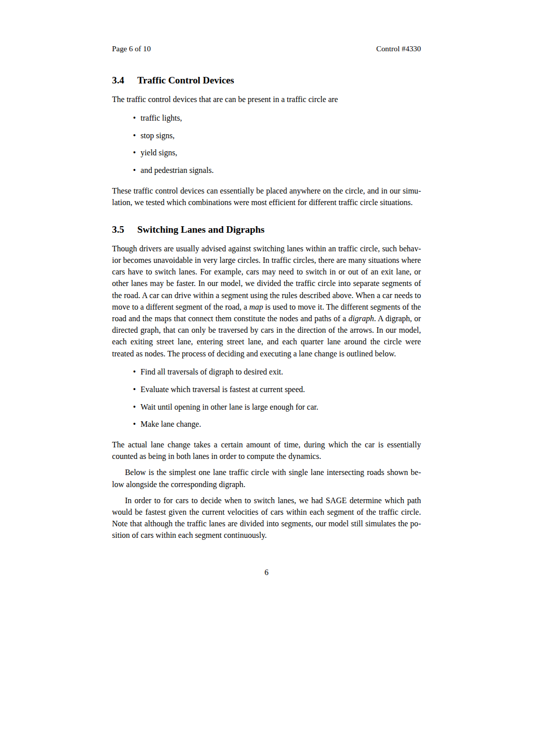Page 6 of 10 Control #4330
3.4 Traffic Control Devices
The traffic control devices that are can be present in a traffic circle are
traffic lights,
stop signs,
yield signs,
and pedestrian signals.
These traffic control devices can essentially be placed anywhere on the circle, and in our simulation, we tested which combinations were most efficient for different traffic circle situations.
3.5 Switching Lanes and Digraphs
Though drivers are usually advised against switching lanes within an traffic circle, such behavior becomes unavoidable in very large circles. In traffic circles, there are many situations where cars have to switch lanes. For example, cars may need to switch in or out of an exit lane, or other lanes may be faster. In our model, we divided the traffic circle into separate segments of the road. A car can drive within a segment using the rules described above. When a car needs to move to a different segment of the road, a map is used to move it. The different segments of the road and the maps that connect them constitute the nodes and paths of a digraph. A digraph, or directed graph, that can only be traversed by cars in the direction of the arrows. In our model, each exiting street lane, entering street lane, and each quarter lane around the circle were treated as nodes. The process of deciding and executing a lane change is outlined below.
Find all traversals of digraph to desired exit.
Evaluate which traversal is fastest at current speed.
Wait until opening in other lane is large enough for car.
Make lane change.
The actual lane change takes a certain amount of time, during which the car is essentially counted as being in both lanes in order to compute the dynamics.
Below is the simplest one lane traffic circle with single lane intersecting roads shown below alongside the corresponding digraph.
In order to for cars to decide when to switch lanes, we had SAGE determine which path would be fastest given the current velocities of cars within each segment of the traffic circle. Note that although the traffic lanes are divided into segments, our model still simulates the position of cars within each segment continuously.
6